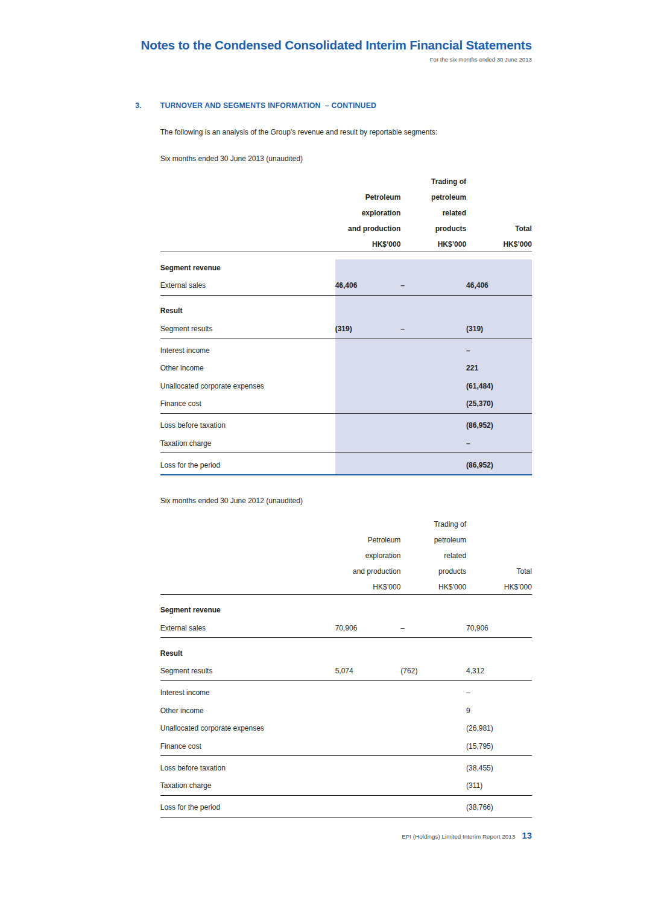Notes to the Condensed Consolidated Interim Financial Statements
For the six months ended 30 June 2013
3.
TURNOVER AND SEGMENTS INFORMATION – CONTINUED
The following is an analysis of the Group’s revenue and result by reportable segments:
Six months ended 30 June 2013 (unaudited)
| | | Trading of | |
| | Petroleum | petroleum | |
| | exploration | related | |
| | and production | products | Total |
| | HK$’000 | HK$’000 | HK$’000 |
| Segment revenue | | | |
| External sales | 46,406 | – | 46,406 |
| Result | | | |
| Segment results | (319) | – | (319) |
| Interest income | | | – |
| Other income | | | 221 |
| Unallocated corporate expenses | | | (61,484) |
| Finance cost | | | (25,370) |
| Loss before taxation | | | (86,952) |
| Taxation charge | | | – |
| Loss for the period | | | (86,952) |
Six months ended 30 June 2012 (unaudited)
| | | Trading of | |
| | Petroleum | petroleum | |
| | exploration | related | |
| | and production | products | Total |
| | HK$’000 | HK$’000 | HK$’000 |
| Segment revenue | | | |
| External sales | 70,906 | – | 70,906 |
| Result | | | |
| Segment results | 5,074 | (762) | 4,312 |
| Interest income | | | – |
| Other income | | | 9 |
| Unallocated corporate expenses | | | (26,981) |
| Finance cost | | | (15,795) |
| Loss before taxation | | | (38,455) |
| Taxation charge | | | (311) |
| Loss for the period | | | (38,766) |
EPI (Holdings) Limited Interim Report 201313